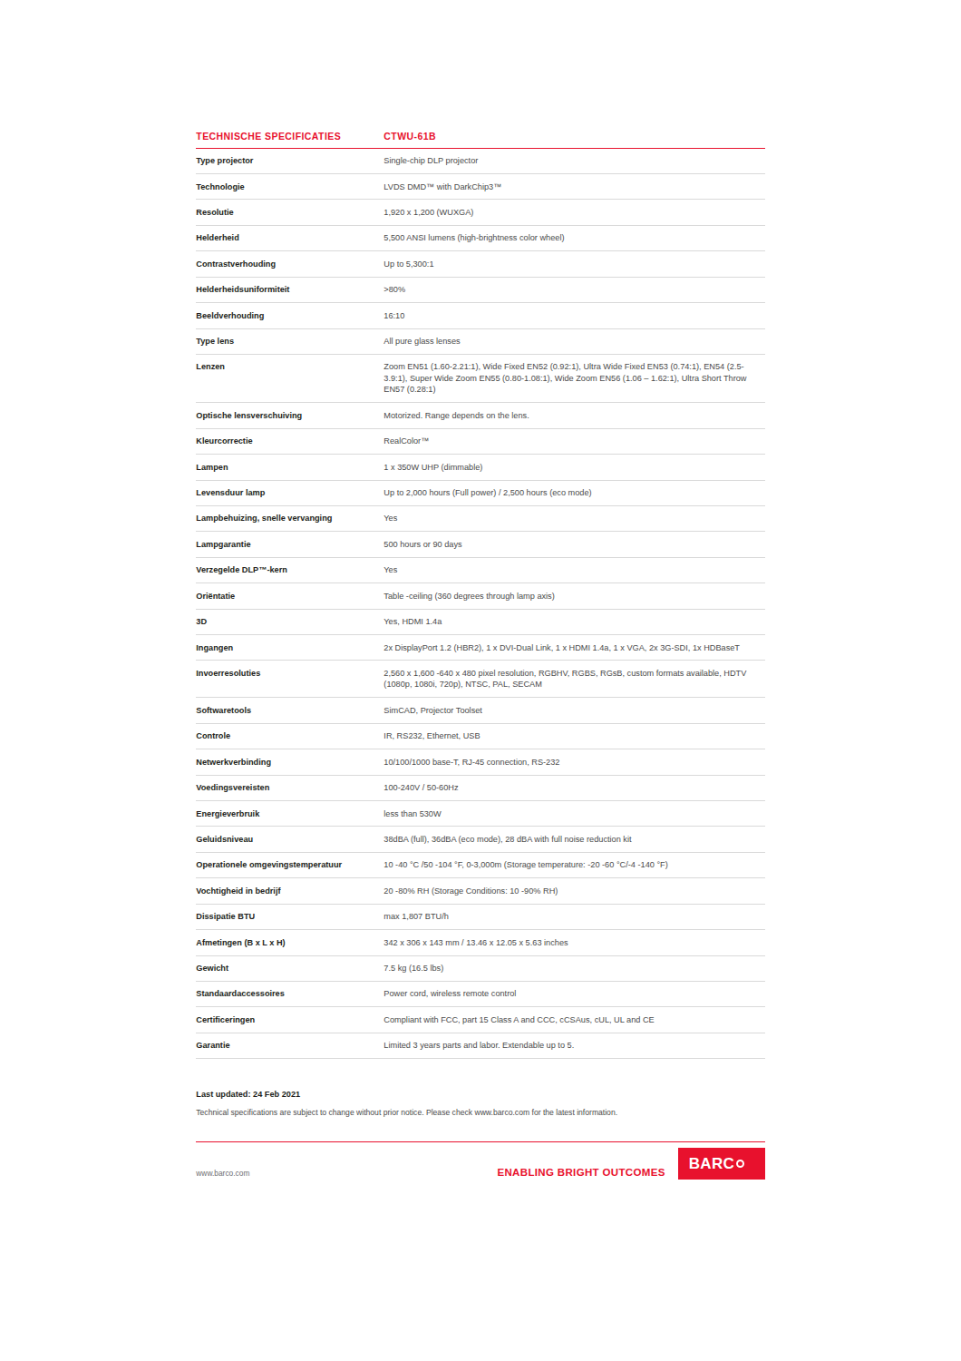| TECHNISCHE SPECIFICATIES | CTWU-61B |
| --- | --- |
| Type projector | Single-chip DLP projector |
| Technologie | LVDS DMD™ with DarkChip3™ |
| Resolutie | 1,920 x 1,200 (WUXGA) |
| Helderheid | 5,500 ANSI lumens (high-brightness color wheel) |
| Contrastverhouding | Up to 5,300:1 |
| Helderheidsuniformiteit | >80% |
| Beeldverhouding | 16:10 |
| Type lens | All pure glass lenses |
| Lenzen | Zoom EN51 (1.60-2.21:1), Wide Fixed EN52 (0.92:1), Ultra Wide Fixed EN53 (0.74:1), EN54 (2.5-3.9:1), Super Wide Zoom EN55 (0.80-1.08:1), Wide Zoom EN56 (1.06 – 1.62:1), Ultra Short Throw EN57 (0.28:1) |
| Optische lensverschuiving | Motorized. Range depends on the lens. |
| Kleurcorrectie | RealColor™ |
| Lampen | 1 x 350W UHP (dimmable) |
| Levensduur lamp | Up to 2,000 hours (Full power) / 2,500 hours (eco mode) |
| Lampbehuizing, snelle vervanging | Yes |
| Lampgarantie | 500 hours or 90 days |
| Verzegelde DLP™-kern | Yes |
| Oriëntatie | Table -ceiling (360 degrees through lamp axis) |
| 3D | Yes, HDMI 1.4a |
| Ingangen | 2x DisplayPort 1.2 (HBR2), 1 x DVI-Dual Link, 1 x HDMI 1.4a, 1 x VGA, 2x 3G-SDI, 1x HDBaseT |
| Invoerresoluties | 2,560 x 1,600 -640 x 480 pixel resolution, RGBHV, RGBS, RGsB, custom formats available, HDTV (1080p, 1080i, 720p), NTSC, PAL, SECAM |
| Softwaretools | SimCAD, Projector Toolset |
| Controle | IR, RS232, Ethernet, USB |
| Netwerkverbinding | 10/100/1000 base-T, RJ-45 connection, RS-232 |
| Voedingsvereisten | 100-240V / 50-60Hz |
| Energieverbruik | less than 530W |
| Geluidsniveau | 38dBA (full), 36dBA (eco mode), 28 dBA with full noise reduction kit |
| Operationele omgevingstemperatuur | 10 -40 °C /50 -104 °F, 0-3,000m (Storage temperature: -20 -60 °C/-4 -140 °F) |
| Vochtigheid in bedrijf | 20 -80% RH (Storage Conditions: 10 -90% RH) |
| Dissipatie BTU | max 1,807 BTU/h |
| Afmetingen (B x L x H) | 342 x 306 x 143 mm / 13.46 x 12.05 x 5.63 inches |
| Gewicht | 7.5 kg (16.5 lbs) |
| Standaardaccessoires | Power cord, wireless remote control |
| Certificeringen | Compliant with FCC, part 15 Class A and CCC, cCSAus, cUL, UL and CE |
| Garantie | Limited 3 years parts and labor. Extendable up to 5. |
Last updated: 24 Feb 2021
Technical specifications are subject to change without prior notice. Please check www.barco.com for the latest information.
www.barco.com
ENABLING BRIGHT OUTCOMES
BARC